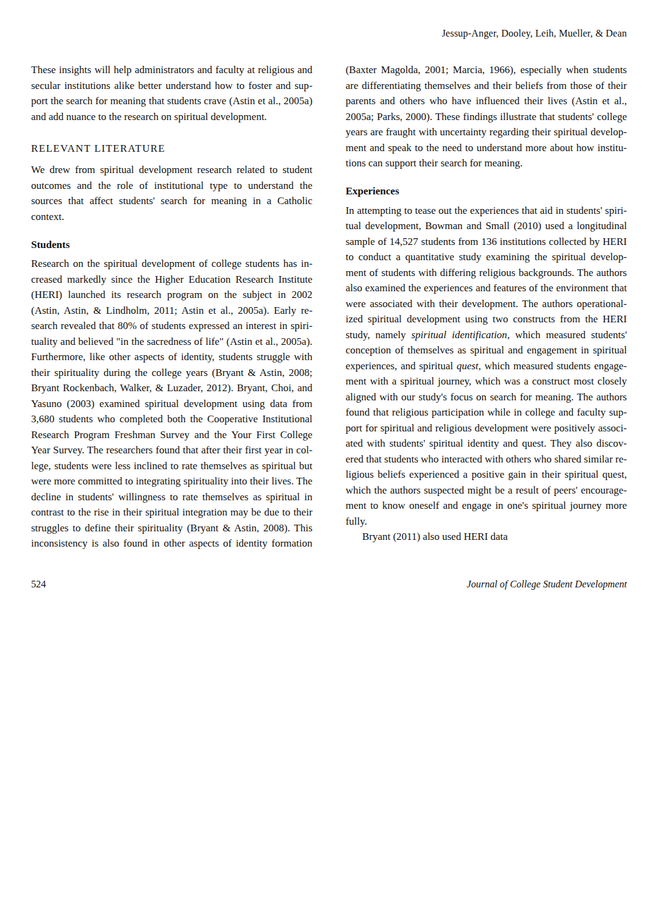Jessup-Anger, Dooley, Leih, Mueller, & Dean
These insights will help administrators and faculty at religious and secular institutions alike better understand how to foster and support the search for meaning that students crave (Astin et al., 2005a) and add nuance to the research on spiritual development.
Relevant Literature
We drew from spiritual development research related to student outcomes and the role of institutional type to understand the sources that affect students' search for meaning in a Catholic context.
Students
Research on the spiritual development of college students has increased markedly since the Higher Education Research Institute (HERI) launched its research program on the subject in 2002 (Astin, Astin, & Lindholm, 2011; Astin et al., 2005a). Early research revealed that 80% of students expressed an interest in spirituality and believed "in the sacredness of life" (Astin et al., 2005a). Furthermore, like other aspects of identity, students struggle with their spirituality during the college years (Bryant & Astin, 2008; Bryant Rockenbach, Walker, & Luzader, 2012). Bryant, Choi, and Yasuno (2003) examined spiritual development using data from 3,680 students who completed both the Cooperative Institutional Research Program Freshman Survey and the Your First College Year Survey. The researchers found that after their first year in college, students were less inclined to rate themselves as spiritual but were more committed to integrating spirituality into their lives. The decline in students' willingness to rate themselves as spiritual in contrast to the rise in their spiritual integration may be due to their struggles to define their spirituality (Bryant & Astin, 2008). This inconsistency is also found in other aspects of identity formation (Baxter Magolda, 2001; Marcia, 1966), especially when students are differentiating themselves and their beliefs from those of their parents and others who have influenced their lives (Astin et al., 2005a; Parks, 2000). These findings illustrate that students' college years are fraught with uncertainty regarding their spiritual development and speak to the need to understand more about how institutions can support their search for meaning.
Experiences
In attempting to tease out the experiences that aid in students' spiritual development, Bowman and Small (2010) used a longitudinal sample of 14,527 students from 136 institutions collected by HERI to conduct a quantitative study examining the spiritual development of students with differing religious backgrounds. The authors also examined the experiences and features of the environment that were associated with their development. The authors operationalized spiritual development using two constructs from the HERI study, namely spiritual identification, which measured students' conception of themselves as spiritual and engagement in spiritual experiences, and spiritual quest, which measured students engagement with a spiritual journey, which was a construct most closely aligned with our study's focus on search for meaning. The authors found that religious participation while in college and faculty support for spiritual and religious development were positively associated with students' spiritual identity and quest. They also discovered that students who interacted with others who shared similar religious beliefs experienced a positive gain in their spiritual quest, which the authors suspected might be a result of peers' encouragement to know oneself and engage in one's spiritual journey more fully.
Bryant (2011) also used HERI data
524 Journal of College Student Development